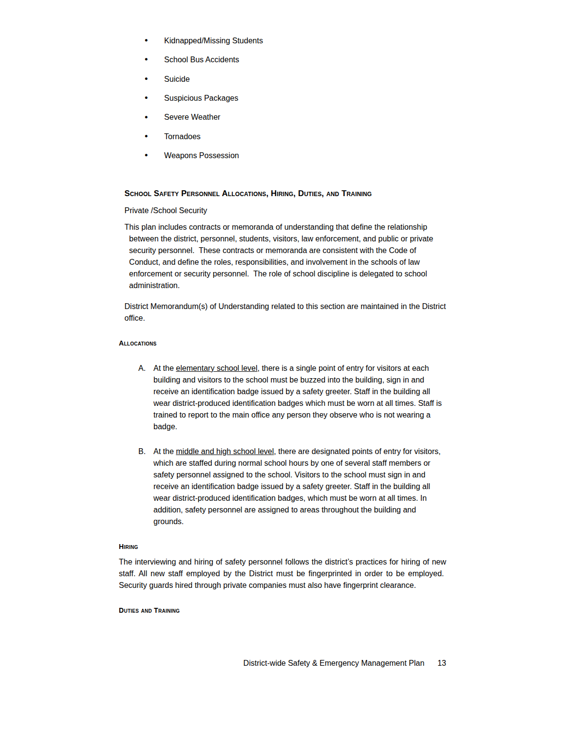Kidnapped/Missing Students
School Bus Accidents
Suicide
Suspicious Packages
Severe Weather
Tornadoes
Weapons Possession
School Safety Personnel Allocations, Hiring, Duties, and Training
Private /School Security
This plan includes contracts or memoranda of understanding that define the relationship between the district, personnel, students, visitors, law enforcement, and public or private security personnel. These contracts or memoranda are consistent with the Code of Conduct, and define the roles, responsibilities, and involvement in the schools of law enforcement or security personnel. The role of school discipline is delegated to school administration.
District Memorandum(s) of Understanding related to this section are maintained in the District office.
Allocations
At the elementary school level, there is a single point of entry for visitors at each building and visitors to the school must be buzzed into the building, sign in and receive an identification badge issued by a safety greeter. Staff in the building all wear district-produced identification badges which must be worn at all times. Staff is trained to report to the main office any person they observe who is not wearing a badge.
At the middle and high school level, there are designated points of entry for visitors, which are staffed during normal school hours by one of several staff members or safety personnel assigned to the school. Visitors to the school must sign in and receive an identification badge issued by a safety greeter. Staff in the building all wear district-produced identification badges, which must be worn at all times. In addition, safety personnel are assigned to areas throughout the building and grounds.
Hiring
The interviewing and hiring of safety personnel follows the district’s practices for hiring of new staff. All new staff employed by the District must be fingerprinted in order to be employed. Security guards hired through private companies must also have fingerprint clearance.
Duties and Training
District-wide Safety & Emergency Management Plan13